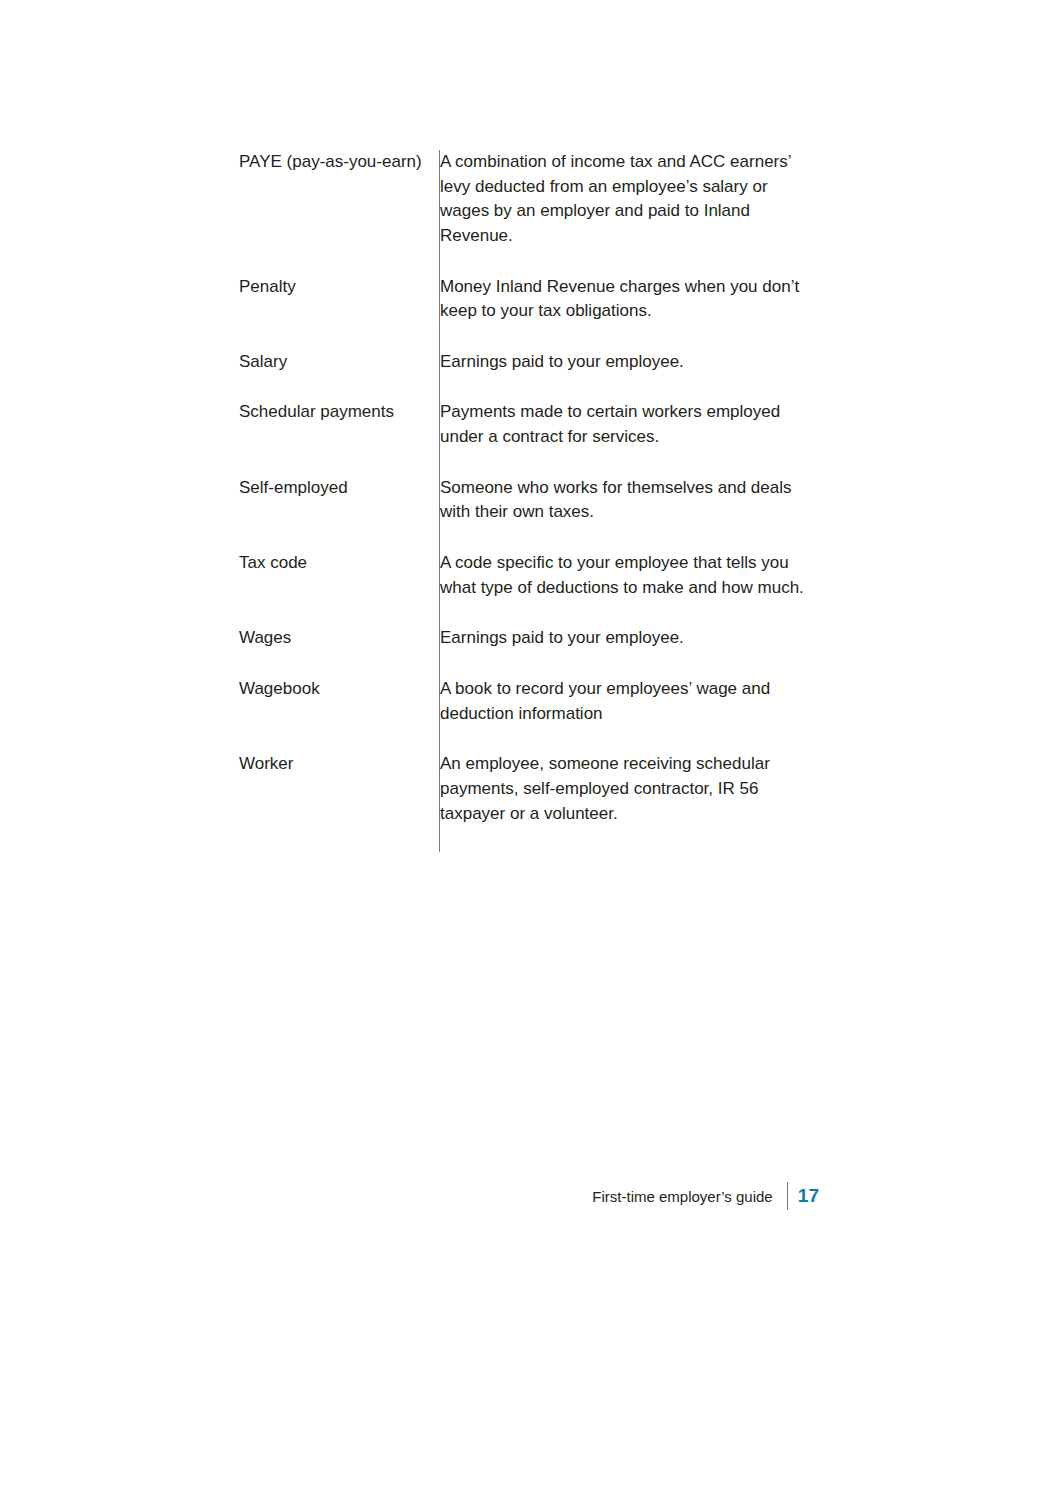| PAYE (pay-as-you-earn) | A combination of income tax and ACC earners’ levy deducted from an employee’s salary or wages by an employer and paid to Inland Revenue. |
| Penalty | Money Inland Revenue charges when you don’t keep to your tax obligations. |
| Salary | Earnings paid to your employee. |
| Schedular payments | Payments made to certain workers employed under a contract for services. |
| Self-employed | Someone who works for themselves and deals with their own taxes. |
| Tax code | A code specific to your employee that tells you what type of deductions to make and how much. |
| Wages | Earnings paid to your employee. |
| Wagebook | A book to record your employees’ wage and deduction information |
| Worker | An employee, someone receiving schedular payments, self-employed contractor, IR 56 taxpayer or a volunteer. |
First-time employer’s guide 17